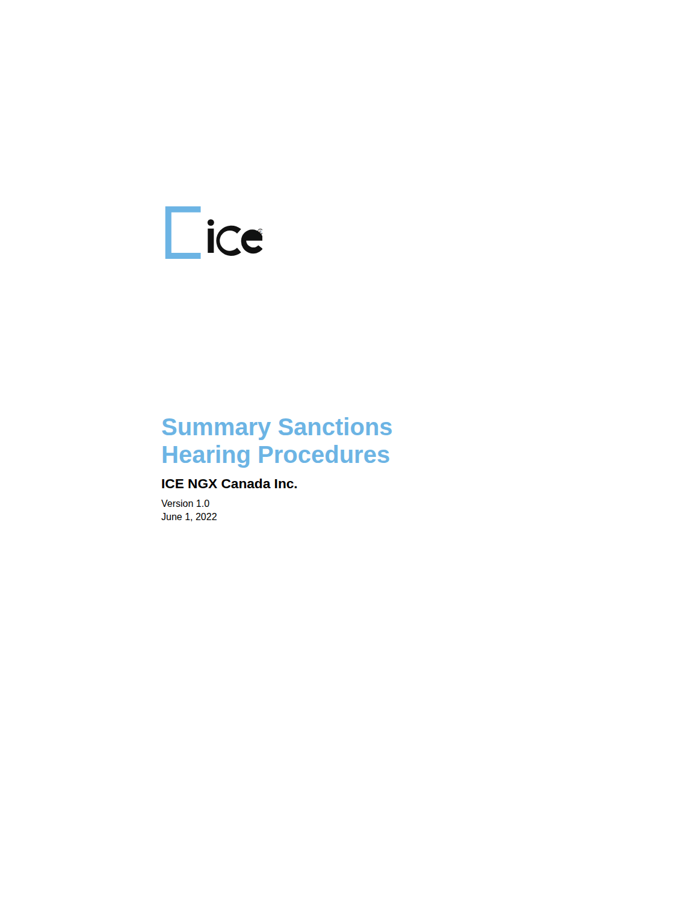R
Summary Sanctions Hearing Procedures
ICE NGX Canada Inc.
Version 1.0
June 1, 2022